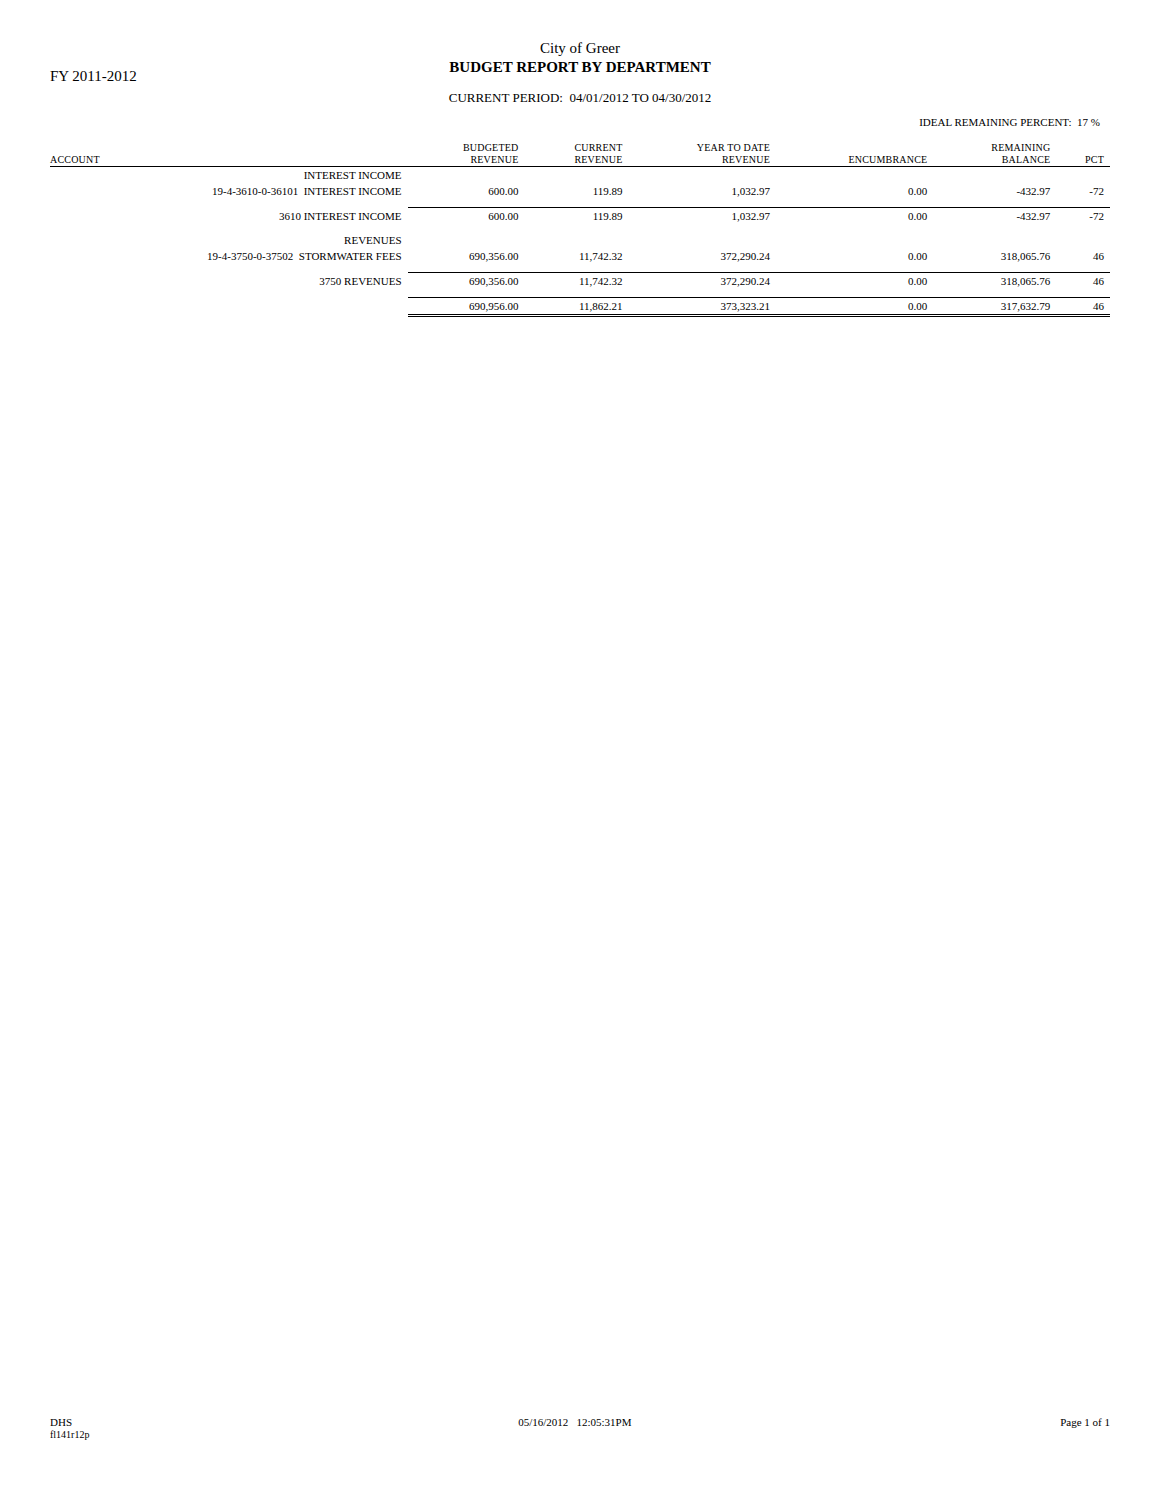FY 2011-2012
City of Greer
BUDGET REPORT BY DEPARTMENT
CURRENT PERIOD: 04/01/2012 TO 04/30/2012
IDEAL REMAINING PERCENT: 17 %
| | BUDGETED | CURRENT | YEAR TO DATE | | REMAINING | |
| --- | --- | --- | --- | --- | --- | --- |
| ACCOUNT | REVENUE | REVENUE | REVENUE | ENCUMBRANCE | BALANCE | PCT |
| INTEREST INCOME | | | | | | |
| 19-4-3610-0-36101 INTEREST INCOME | 600.00 | 119.89 | 1,032.97 | 0.00 | -432.97 | -72 |
| 3610 INTEREST INCOME | 600.00 | 119.89 | 1,032.97 | 0.00 | -432.97 | -72 |
| REVENUES | | | | | | |
| 19-4-3750-0-37502 STORMWATER FEES | 690,356.00 | 11,742.32 | 372,290.24 | 0.00 | 318,065.76 | 46 |
| 3750 REVENUES | 690,356.00 | 11,742.32 | 372,290.24 | 0.00 | 318,065.76 | 46 |
| | 690,956.00 | 11,862.21 | 373,323.21 | 0.00 | 317,632.79 | 46 |
DHS
fl141r12p
Page 1 of 1
05/16/2012 12:05:31PM